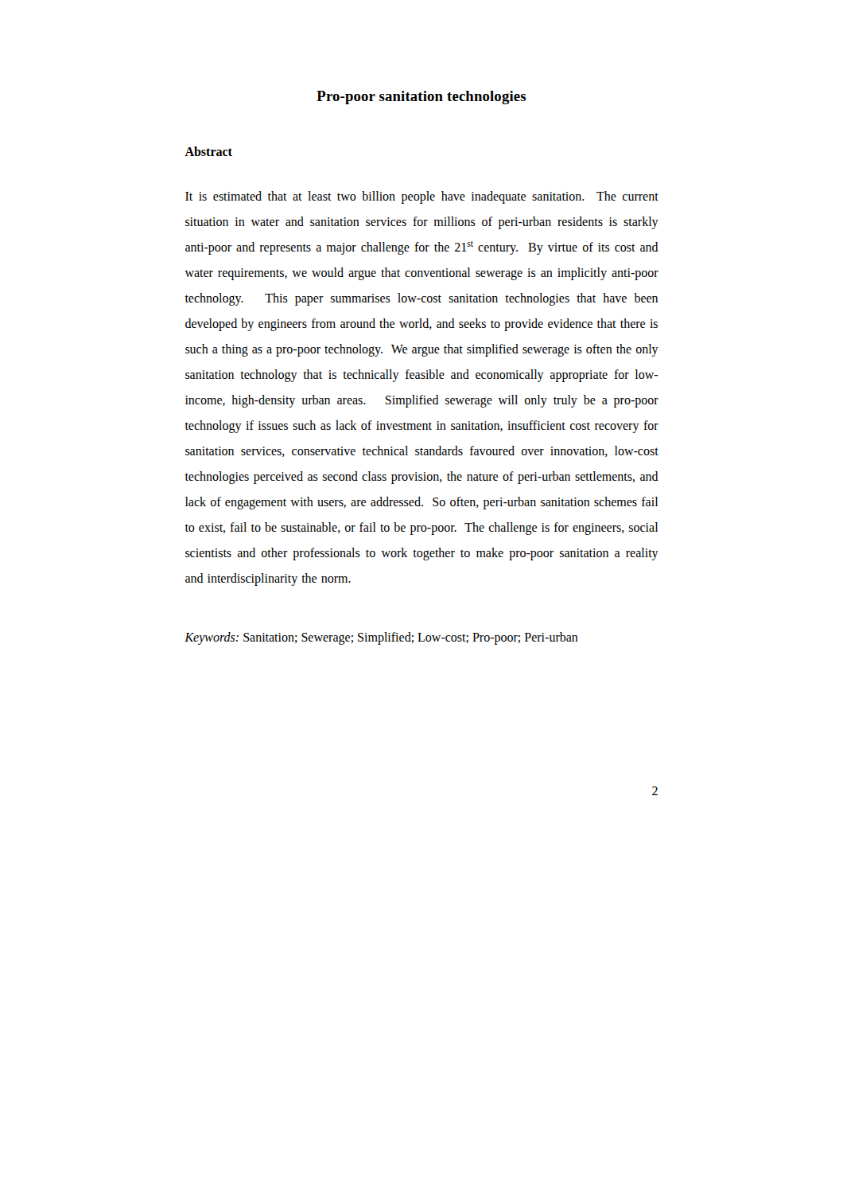Pro-poor sanitation technologies
Abstract
It is estimated that at least two billion people have inadequate sanitation. The current situation in water and sanitation services for millions of peri-urban residents is starkly anti-poor and represents a major challenge for the 21st century. By virtue of its cost and water requirements, we would argue that conventional sewerage is an implicitly anti-poor technology. This paper summarises low-cost sanitation technologies that have been developed by engineers from around the world, and seeks to provide evidence that there is such a thing as a pro-poor technology. We argue that simplified sewerage is often the only sanitation technology that is technically feasible and economically appropriate for low-income, high-density urban areas. Simplified sewerage will only truly be a pro-poor technology if issues such as lack of investment in sanitation, insufficient cost recovery for sanitation services, conservative technical standards favoured over innovation, low-cost technologies perceived as second class provision, the nature of peri-urban settlements, and lack of engagement with users, are addressed. So often, peri-urban sanitation schemes fail to exist, fail to be sustainable, or fail to be pro-poor. The challenge is for engineers, social scientists and other professionals to work together to make pro-poor sanitation a reality and interdisciplinarity the norm.
Keywords: Sanitation; Sewerage; Simplified; Low-cost; Pro-poor; Peri-urban
2